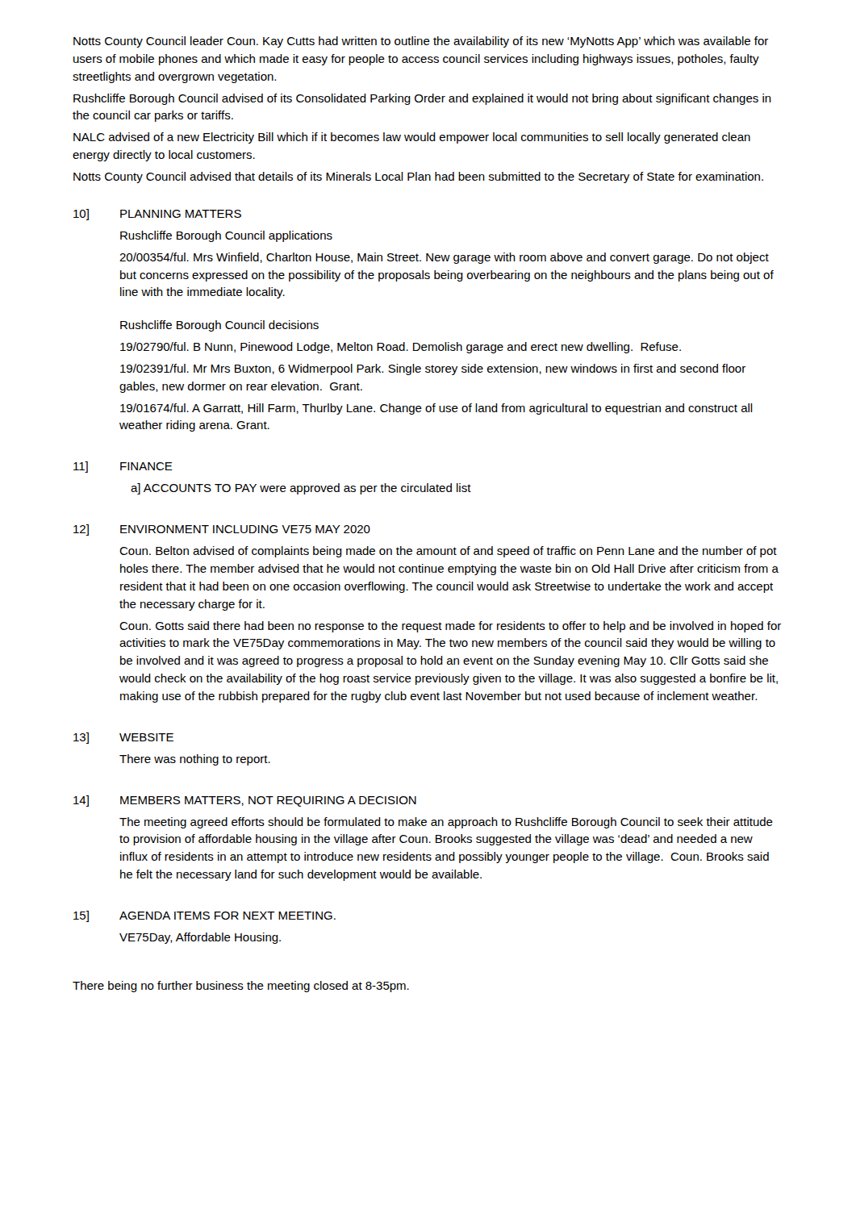Notts County Council leader Coun. Kay Cutts had written to outline the availability of its new ‘MyNotts App’ which was available for users of mobile phones and which made it easy for people to access council services including highways issues, potholes, faulty streetlights and overgrown vegetation.
Rushcliffe Borough Council advised of its Consolidated Parking Order and explained it would not bring about significant changes in the council car parks or tariffs.
NALC advised of a new Electricity Bill which if it becomes law would empower local communities to sell locally generated clean energy directly to local customers.
Notts County Council advised that details of its Minerals Local Plan had been submitted to the Secretary of State for examination.
10]
Planning Matters
Rushcliffe Borough Council applications
20/00354/ful. Mrs Winfield, Charlton House, Main Street. New garage with room above and convert garage. Do not object but concerns expressed on the possibility of the proposals being overbearing on the neighbours and the plans being out of line with the immediate locality.
Rushcliffe Borough Council decisions
19/02790/ful. B Nunn, Pinewood Lodge, Melton Road. Demolish garage and erect new dwelling. Refuse.
19/02391/ful. Mr Mrs Buxton, 6 Widmerpool Park. Single storey side extension, new windows in first and second floor gables, new dormer on rear elevation. Grant.
19/01674/ful. A Garratt, Hill Farm, Thurlby Lane. Change of use of land from agricultural to equestrian and construct all weather riding arena. Grant.
11]
Finance
a] ACCOUNTS TO PAY were approved as per the circulated list
12]
Environment including VE75 May 2020
Coun. Belton advised of complaints being made on the amount of and speed of traffic on Penn Lane and the number of pot holes there. The member advised that he would not continue emptying the waste bin on Old Hall Drive after criticism from a resident that it had been on one occasion overflowing. The council would ask Streetwise to undertake the work and accept the necessary charge for it.
Coun. Gotts said there had been no response to the request made for residents to offer to help and be involved in hoped for activities to mark the VE75Day commemorations in May. The two new members of the council said they would be willing to be involved and it was agreed to progress a proposal to hold an event on the Sunday evening May 10. Cllr Gotts said she would check on the availability of the hog roast service previously given to the village. It was also suggested a bonfire be lit, making use of the rubbish prepared for the rugby club event last November but not used because of inclement weather.
13]
Website
There was nothing to report.
14]
Members Matters, not requiring a decision
The meeting agreed efforts should be formulated to make an approach to Rushcliffe Borough Council to seek their attitude to provision of affordable housing in the village after Coun. Brooks suggested the village was ‘dead’ and needed a new influx of residents in an attempt to introduce new residents and possibly younger people to the village. Coun. Brooks said he felt the necessary land for such development would be available.
15]
Agenda items for next meeting.
VE75Day, Affordable Housing.
There being no further business the meeting closed at 8-35pm.